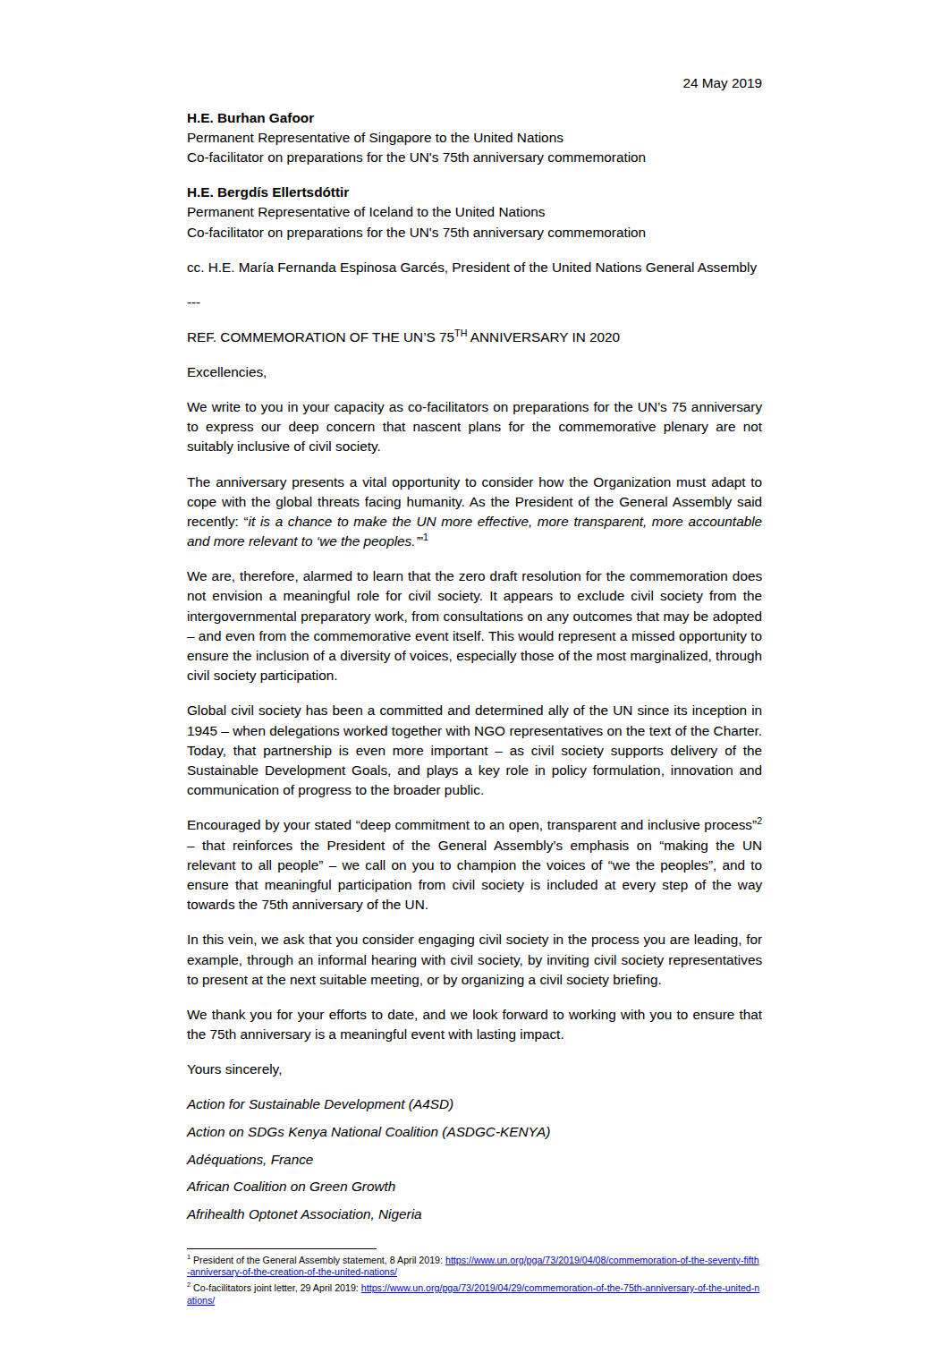24 May 2019
H.E. Burhan Gafoor
Permanent Representative of Singapore to the United Nations
Co-facilitator on preparations for the UN's 75th anniversary commemoration
H.E. Bergdís Ellertsdóttir
Permanent Representative of Iceland to the United Nations
Co-facilitator on preparations for the UN's 75th anniversary commemoration
cc. H.E. María Fernanda Espinosa Garcés, President of the United Nations General Assembly
---
REF. COMMEMORATION OF THE UN’S 75TH ANNIVERSARY IN 2020
Excellencies,
We write to you in your capacity as co-facilitators on preparations for the UN’s 75 anniversary to express our deep concern that nascent plans for the commemorative plenary are not suitably inclusive of civil society.
The anniversary presents a vital opportunity to consider how the Organization must adapt to cope with the global threats facing humanity. As the President of the General Assembly said recently: “it is a chance to make the UN more effective, more transparent, more accountable and more relevant to ‘we the peoples.’”1
We are, therefore, alarmed to learn that the zero draft resolution for the commemoration does not envision a meaningful role for civil society. It appears to exclude civil society from the intergovernmental preparatory work, from consultations on any outcomes that may be adopted – and even from the commemorative event itself. This would represent a missed opportunity to ensure the inclusion of a diversity of voices, especially those of the most marginalized, through civil society participation.
Global civil society has been a committed and determined ally of the UN since its inception in 1945 – when delegations worked together with NGO representatives on the text of the Charter. Today, that partnership is even more important – as civil society supports delivery of the Sustainable Development Goals, and plays a key role in policy formulation, innovation and communication of progress to the broader public.
Encouraged by your stated “deep commitment to an open, transparent and inclusive process”2 – that reinforces the President of the General Assembly’s emphasis on “making the UN relevant to all people” – we call on you to champion the voices of “we the peoples”, and to ensure that meaningful participation from civil society is included at every step of the way towards the 75th anniversary of the UN.
In this vein, we ask that you consider engaging civil society in the process you are leading, for example, through an informal hearing with civil society, by inviting civil society representatives to present at the next suitable meeting, or by organizing a civil society briefing.
We thank you for your efforts to date, and we look forward to working with you to ensure that the 75th anniversary is a meaningful event with lasting impact.
Yours sincerely,
Action for Sustainable Development (A4SD)
Action on SDGs Kenya National Coalition (ASDGC-KENYA)
Adéquations, France
African Coalition on Green Growth
Afrihealth Optonet Association, Nigeria
1 President of the General Assembly statement, 8 April 2019: https://www.un.org/pga/73/2019/04/08/commemoration-of-the-seventy-fifth-anniversary-of-the-creation-of-the-united-nations/
2 Co-facilitators joint letter, 29 April 2019: https://www.un.org/pga/73/2019/04/29/commemoration-of-the-75th-anniversary-of-the-united-nations/